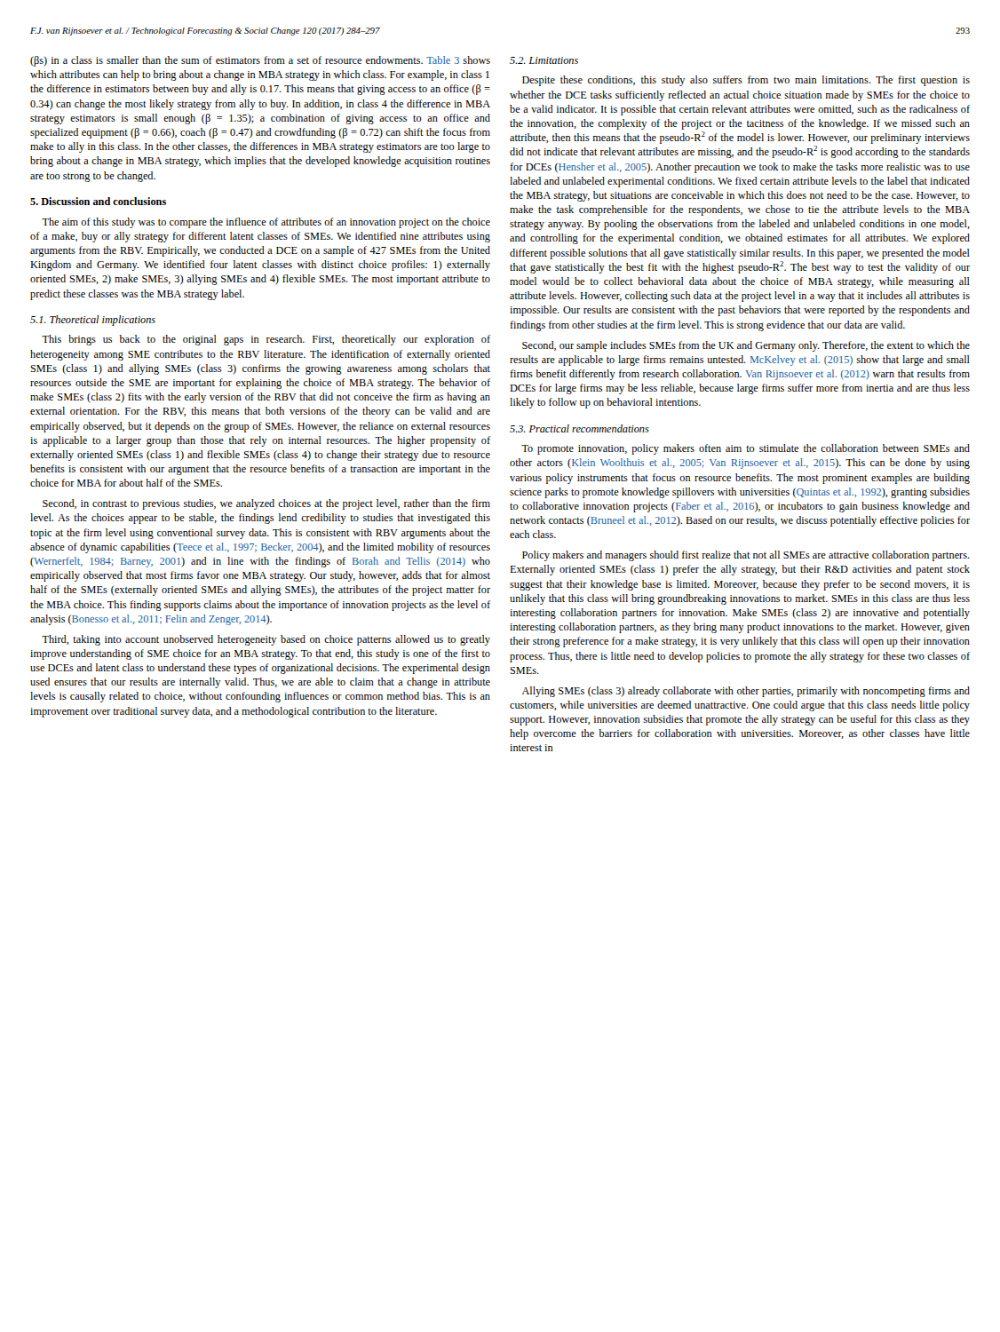F.J. van Rijnsoever et al. / Technological Forecasting & Social Change 120 (2017) 284–297 293
(βs) in a class is smaller than the sum of estimators from a set of resource endowments. Table 3 shows which attributes can help to bring about a change in MBA strategy in which class. For example, in class 1 the difference in estimators between buy and ally is 0.17. This means that giving access to an office (β = 0.34) can change the most likely strategy from ally to buy. In addition, in class 4 the difference in MBA strategy estimators is small enough (β = 1.35); a combination of giving access to an office and specialized equipment (β = 0.66), coach (β = 0.47) and crowdfunding (β = 0.72) can shift the focus from make to ally in this class. In the other classes, the differences in MBA strategy estimators are too large to bring about a change in MBA strategy, which implies that the developed knowledge acquisition routines are too strong to be changed.
5. Discussion and conclusions
The aim of this study was to compare the influence of attributes of an innovation project on the choice of a make, buy or ally strategy for different latent classes of SMEs. We identified nine attributes using arguments from the RBV. Empirically, we conducted a DCE on a sample of 427 SMEs from the United Kingdom and Germany. We identified four latent classes with distinct choice profiles: 1) externally oriented SMEs, 2) make SMEs, 3) allying SMEs and 4) flexible SMEs. The most important attribute to predict these classes was the MBA strategy label.
5.1. Theoretical implications
This brings us back to the original gaps in research. First, theoretically our exploration of heterogeneity among SME contributes to the RBV literature. The identification of externally oriented SMEs (class 1) and allying SMEs (class 3) confirms the growing awareness among scholars that resources outside the SME are important for explaining the choice of MBA strategy. The behavior of make SMEs (class 2) fits with the early version of the RBV that did not conceive the firm as having an external orientation. For the RBV, this means that both versions of the theory can be valid and are empirically observed, but it depends on the group of SMEs. However, the reliance on external resources is applicable to a larger group than those that rely on internal resources. The higher propensity of externally oriented SMEs (class 1) and flexible SMEs (class 4) to change their strategy due to resource benefits is consistent with our argument that the resource benefits of a transaction are important in the choice for MBA for about half of the SMEs.
Second, in contrast to previous studies, we analyzed choices at the project level, rather than the firm level. As the choices appear to be stable, the findings lend credibility to studies that investigated this topic at the firm level using conventional survey data. This is consistent with RBV arguments about the absence of dynamic capabilities (Teece et al., 1997; Becker, 2004), and the limited mobility of resources (Wernerfelt, 1984; Barney, 2001) and in line with the findings of Borah and Tellis (2014) who empirically observed that most firms favor one MBA strategy. Our study, however, adds that for almost half of the SMEs (externally oriented SMEs and allying SMEs), the attributes of the project matter for the MBA choice. This finding supports claims about the importance of innovation projects as the level of analysis (Bonesso et al., 2011; Felin and Zenger, 2014).
Third, taking into account unobserved heterogeneity based on choice patterns allowed us to greatly improve understanding of SME choice for an MBA strategy. To that end, this study is one of the first to use DCEs and latent class to understand these types of organizational decisions. The experimental design used ensures that our results are internally valid. Thus, we are able to claim that a change in attribute levels is causally related to choice, without confounding influences or common method bias. This is an improvement over traditional survey data, and a methodological contribution to the literature.
5.2. Limitations
Despite these conditions, this study also suffers from two main limitations. The first question is whether the DCE tasks sufficiently reflected an actual choice situation made by SMEs for the choice to be a valid indicator. It is possible that certain relevant attributes were omitted, such as the radicalness of the innovation, the complexity of the project or the tacitness of the knowledge. If we missed such an attribute, then this means that the pseudo-R2 of the model is lower. However, our preliminary interviews did not indicate that relevant attributes are missing, and the pseudo-R2 is good according to the standards for DCEs (Hensher et al., 2005). Another precaution we took to make the tasks more realistic was to use labeled and unlabeled experimental conditions. We fixed certain attribute levels to the label that indicated the MBA strategy, but situations are conceivable in which this does not need to be the case. However, to make the task comprehensible for the respondents, we chose to tie the attribute levels to the MBA strategy anyway. By pooling the observations from the labeled and unlabeled conditions in one model, and controlling for the experimental condition, we obtained estimates for all attributes. We explored different possible solutions that all gave statistically similar results. In this paper, we presented the model that gave statistically the best fit with the highest pseudo-R2. The best way to test the validity of our model would be to collect behavioral data about the choice of MBA strategy, while measuring all attribute levels. However, collecting such data at the project level in a way that it includes all attributes is impossible. Our results are consistent with the past behaviors that were reported by the respondents and findings from other studies at the firm level. This is strong evidence that our data are valid.
Second, our sample includes SMEs from the UK and Germany only. Therefore, the extent to which the results are applicable to large firms remains untested. McKelvey et al. (2015) show that large and small firms benefit differently from research collaboration. Van Rijnsoever et al. (2012) warn that results from DCEs for large firms may be less reliable, because large firms suffer more from inertia and are thus less likely to follow up on behavioral intentions.
5.3. Practical recommendations
To promote innovation, policy makers often aim to stimulate the collaboration between SMEs and other actors (Klein Woolthuis et al., 2005; Van Rijnsoever et al., 2015). This can be done by using various policy instruments that focus on resource benefits. The most prominent examples are building science parks to promote knowledge spillovers with universities (Quintas et al., 1992), granting subsidies to collaborative innovation projects (Faber et al., 2016), or incubators to gain business knowledge and network contacts (Bruneel et al., 2012). Based on our results, we discuss potentially effective policies for each class.
Policy makers and managers should first realize that not all SMEs are attractive collaboration partners. Externally oriented SMEs (class 1) prefer the ally strategy, but their R&D activities and patent stock suggest that their knowledge base is limited. Moreover, because they prefer to be second movers, it is unlikely that this class will bring groundbreaking innovations to market. SMEs in this class are thus less interesting collaboration partners for innovation. Make SMEs (class 2) are innovative and potentially interesting collaboration partners, as they bring many product innovations to the market. However, given their strong preference for a make strategy, it is very unlikely that this class will open up their innovation process. Thus, there is little need to develop policies to promote the ally strategy for these two classes of SMEs.
Allying SMEs (class 3) already collaborate with other parties, primarily with noncompeting firms and customers, while universities are deemed unattractive. One could argue that this class needs little policy support. However, innovation subsidies that promote the ally strategy can be useful for this class as they help overcome the barriers for collaboration with universities. Moreover, as other classes have little interest in